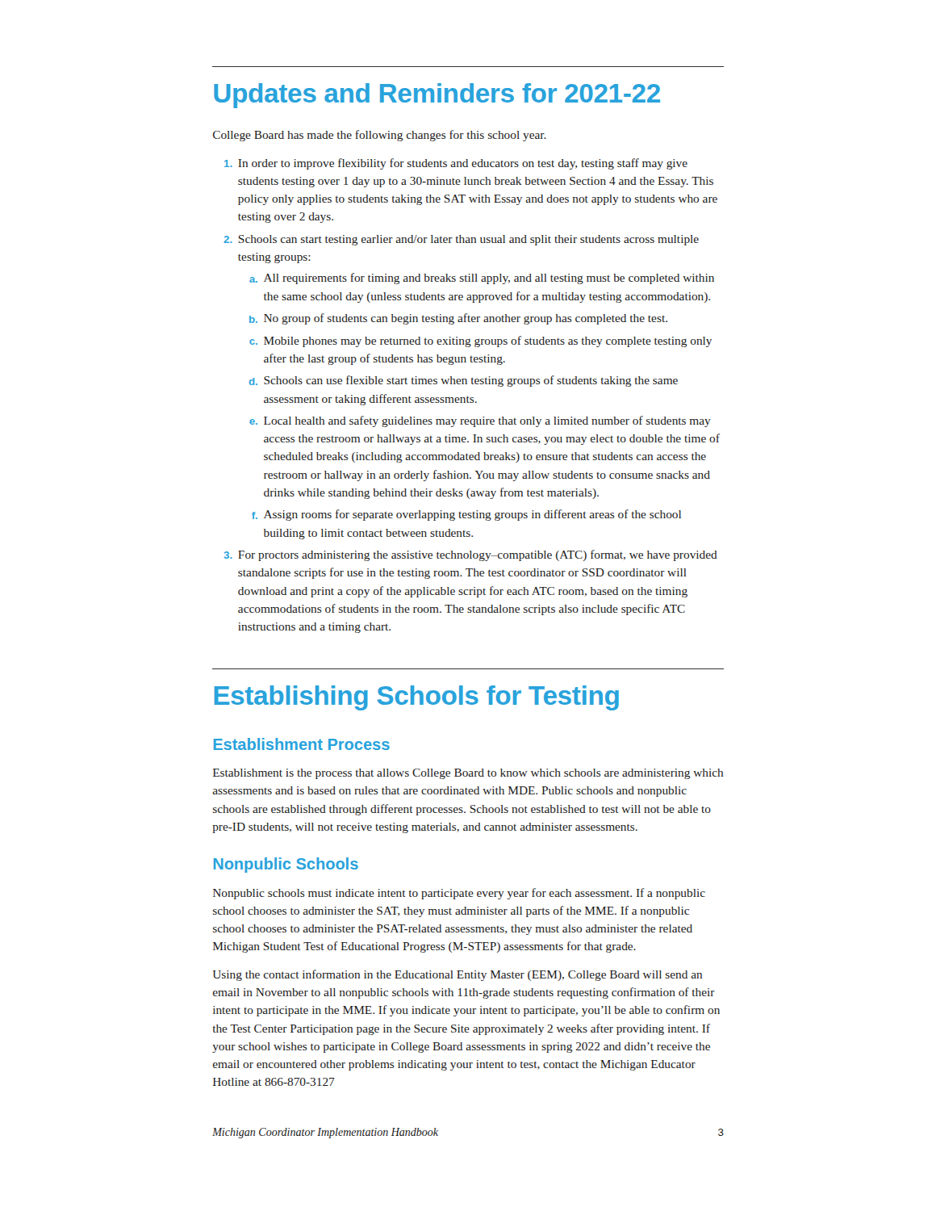Updates and Reminders for 2021-22
College Board has made the following changes for this school year.
In order to improve flexibility for students and educators on test day, testing staff may give students testing over 1 day up to a 30-minute lunch break between Section 4 and the Essay. This policy only applies to students taking the SAT with Essay and does not apply to students who are testing over 2 days.
Schools can start testing earlier and/or later than usual and split their students across multiple testing groups:
All requirements for timing and breaks still apply, and all testing must be completed within the same school day (unless students are approved for a multiday testing accommodation).
No group of students can begin testing after another group has completed the test.
Mobile phones may be returned to exiting groups of students as they complete testing only after the last group of students has begun testing.
Schools can use flexible start times when testing groups of students taking the same assessment or taking different assessments.
Local health and safety guidelines may require that only a limited number of students may access the restroom or hallways at a time. In such cases, you may elect to double the time of scheduled breaks (including accommodated breaks) to ensure that students can access the restroom or hallway in an orderly fashion. You may allow students to consume snacks and drinks while standing behind their desks (away from test materials).
Assign rooms for separate overlapping testing groups in different areas of the school building to limit contact between students.
For proctors administering the assistive technology–compatible (ATC) format, we have provided standalone scripts for use in the testing room. The test coordinator or SSD coordinator will download and print a copy of the applicable script for each ATC room, based on the timing accommodations of students in the room. The standalone scripts also include specific ATC instructions and a timing chart.
Establishing Schools for Testing
Establishment Process
Establishment is the process that allows College Board to know which schools are administering which assessments and is based on rules that are coordinated with MDE. Public schools and nonpublic schools are established through different processes. Schools not established to test will not be able to pre-ID students, will not receive testing materials, and cannot administer assessments.
Nonpublic Schools
Nonpublic schools must indicate intent to participate every year for each assessment. If a nonpublic school chooses to administer the SAT, they must administer all parts of the MME. If a nonpublic school chooses to administer the PSAT-related assessments, they must also administer the related Michigan Student Test of Educational Progress (M-STEP) assessments for that grade.
Using the contact information in the Educational Entity Master (EEM), College Board will send an email in November to all nonpublic schools with 11th-grade students requesting confirmation of their intent to participate in the MME. If you indicate your intent to participate, you’ll be able to confirm on the Test Center Participation page in the Secure Site approximately 2 weeks after providing intent. If your school wishes to participate in College Board assessments in spring 2022 and didn’t receive the email or encountered other problems indicating your intent to test, contact the Michigan Educator Hotline at 866-870-3127
Michigan Coordinator Implementation Handbook 3